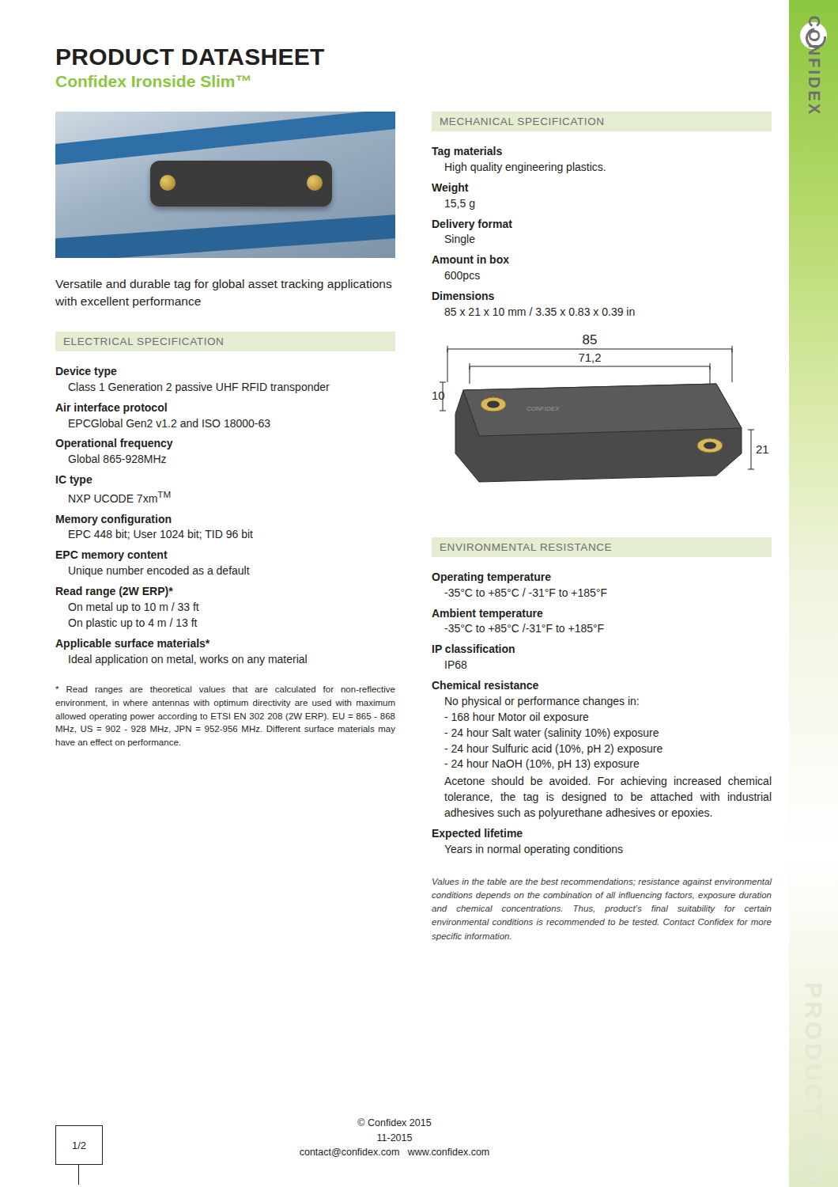CONFIDEX
PRODUCT DATASHEET
PRODUCT DATASHEET
Confidex Ironside Slim™
Versatile and durable tag for global asset tracking applications with excellent performance
ELECTRICAL SPECIFICATION
Device type
Class 1 Generation 2 passive UHF RFID transponder
Air interface protocol
EPCGlobal Gen2 v1.2 and ISO 18000-63
Operational frequency
Global 865-928MHz
IC type
NXP UCODE 7xmTM
Memory configuration
EPC 448 bit; User 1024 bit; TID 96 bit
EPC memory content
Unique number encoded as a default
Read range (2W ERP)*
On metal up to 10 m / 33 ft
On plastic up to 4 m / 13 ft
Applicable surface materials*
Ideal application on metal, works on any material
* Read ranges are theoretical values that are calculated for non-reflective environment, in where antennas with optimum directivity are used with maximum allowed operating power according to ETSI EN 302 208 (2W ERP). EU = 865 - 868 MHz, US = 902 - 928 MHz, JPN = 952-956 MHz. Different surface materials may have an effect on performance.
MECHANICAL SPECIFICATION
Tag materials
High quality engineering plastics.
Weight
15,5 g
Delivery format
Single
Amount in box
600pcs
Dimensions
85 x 21 x 10 mm / 3.35 x 0.83 x 0.39 in
85 71,2 10 21 CONFIDEX
ENVIRONMENTAL RESISTANCE
Operating temperature
-35°C to +85°C / -31°F to +185°F
Ambient temperature
-35°C to +85°C /-31°F to +185°F
IP classification
IP68
Chemical resistance
No physical or performance changes in:
- 168 hour Motor oil exposure
- 24 hour Salt water (salinity 10%) exposure
- 24 hour Sulfuric acid (10%, pH 2) exposure
- 24 hour NaOH (10%, pH 13) exposure
Acetone should be avoided. For achieving increased chemical tolerance, the tag is designed to be attached with industrial adhesives such as polyurethane adhesives or epoxies.
Expected lifetime
Years in normal operating conditions
Values in the table are the best recommendations; resistance against environmental conditions depends on the combination of all influencing factors, exposure duration and chemical concentrations. Thus, product’s final suitability for certain environmental conditions is recommended to be tested. Contact Confidex for more specific information.
1/2
© Confidex 2015
11-2015
contact@confidex.com www.confidex.com